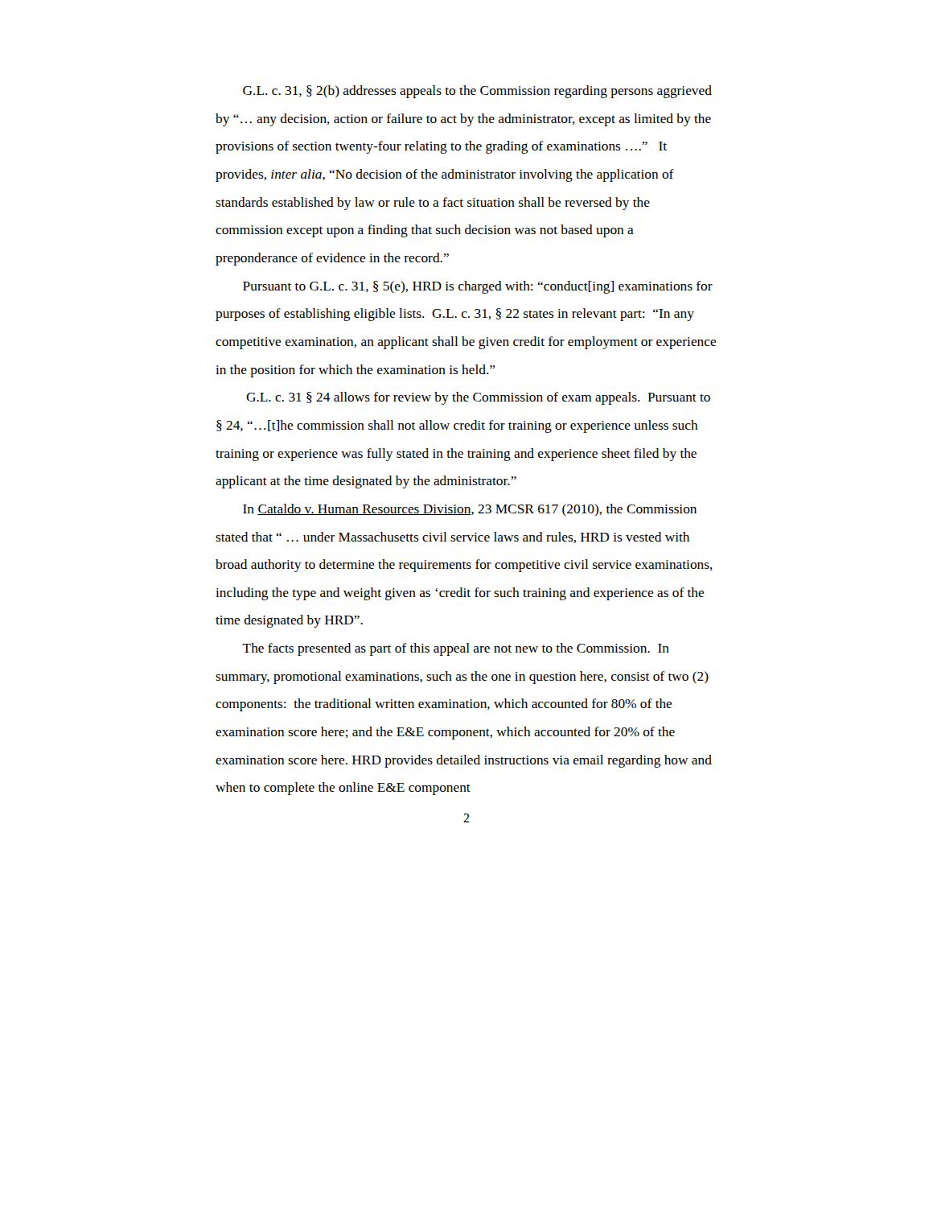G.L. c. 31, § 2(b) addresses appeals to the Commission regarding persons aggrieved by “… any decision, action or failure to act by the administrator, except as limited by the provisions of section twenty-four relating to the grading of examinations ….” It provides, inter alia, “No decision of the administrator involving the application of standards established by law or rule to a fact situation shall be reversed by the commission except upon a finding that such decision was not based upon a preponderance of evidence in the record.”
Pursuant to G.L. c. 31, § 5(e), HRD is charged with: “conduct[ing] examinations for purposes of establishing eligible lists. G.L. c. 31, § 22 states in relevant part: “In any competitive examination, an applicant shall be given credit for employment or experience in the position for which the examination is held.”
G.L. c. 31 § 24 allows for review by the Commission of exam appeals. Pursuant to § 24, “…[t]he commission shall not allow credit for training or experience unless such training or experience was fully stated in the training and experience sheet filed by the applicant at the time designated by the administrator.”
In Cataldo v. Human Resources Division, 23 MCSR 617 (2010), the Commission stated that “ … under Massachusetts civil service laws and rules, HRD is vested with broad authority to determine the requirements for competitive civil service examinations, including the type and weight given as ‘credit for such training and experience as of the time designated by HRD”.
The facts presented as part of this appeal are not new to the Commission. In summary, promotional examinations, such as the one in question here, consist of two (2) components: the traditional written examination, which accounted for 80% of the examination score here; and the E&E component, which accounted for 20% of the examination score here. HRD provides detailed instructions via email regarding how and when to complete the online E&E component
2